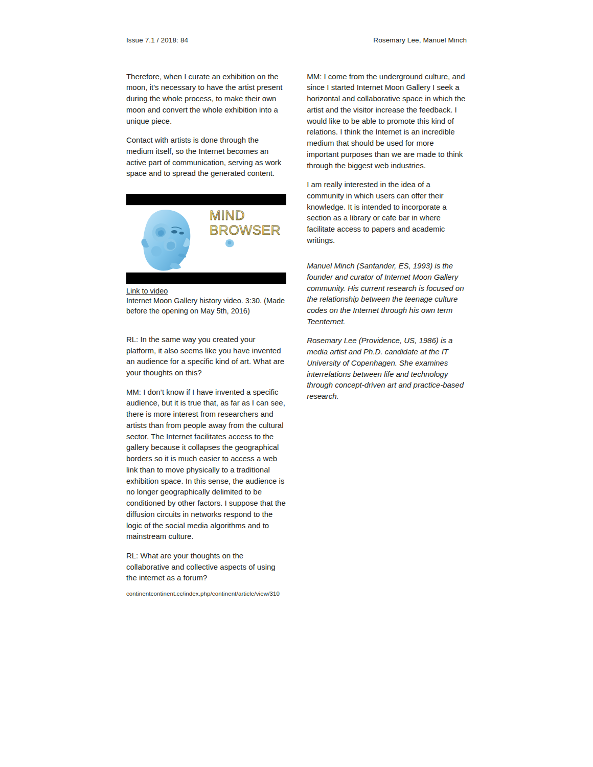Issue 7.1 / 2018: 84
Rosemary Lee, Manuel Minch
Therefore, when I curate an exhibition on the moon, it's necessary to have the artist present during the whole process, to make their own moon and convert the whole exhibition into a unique piece.
Contact with artists is done through the medium itself, so the Internet becomes an active part of communication, serving as work space and to spread the generated content.
MIND BROWSER
Link to video
Internet Moon Gallery history video. 3:30. (Made before the opening on May 5th, 2016)
RL: In the same way you created your platform, it also seems like you have invented an audience for a specific kind of art. What are your thoughts on this?
MM: I don’t know if I have invented a specific audience, but it is true that, as far as I can see, there is more interest from researchers and artists than from people away from the cultural sector. The Internet facilitates access to the gallery because it collapses the geographical borders so it is much easier to access a web link than to move physically to a traditional exhibition space. In this sense, the audience is no longer geographically delimited to be conditioned by other factors. I suppose that the diffusion circuits in networks respond to the logic of the social media algorithms and to mainstream culture.
RL: What are your thoughts on the collaborative and collective aspects of using the internet as a forum?
MM: I come from the underground culture, and since I started Internet Moon Gallery I seek a horizontal and collaborative space in which the artist and the visitor increase the feedback. I would like to be able to promote this kind of relations. I think the Internet is an incredible medium that should be used for more important purposes than we are made to think through the biggest web industries.
I am really interested in the idea of a community in which users can offer their knowledge. It is intended to incorporate a section as a library or cafe bar in where facilitate access to papers and academic writings.
Manuel Minch (Santander, ES, 1993) is the founder and curator of Internet Moon Gallery community. His current research is focused on the relationship between the teenage culture codes on the Internet through his own term Teenternet.
Rosemary Lee (Providence, US, 1986) is a media artist and Ph.D. candidate at the IT University of Copenhagen. She examines interrelations between life and technology through concept-driven art and practice-based research.
continentcontinent.cc/index.php/continent/article/view/310